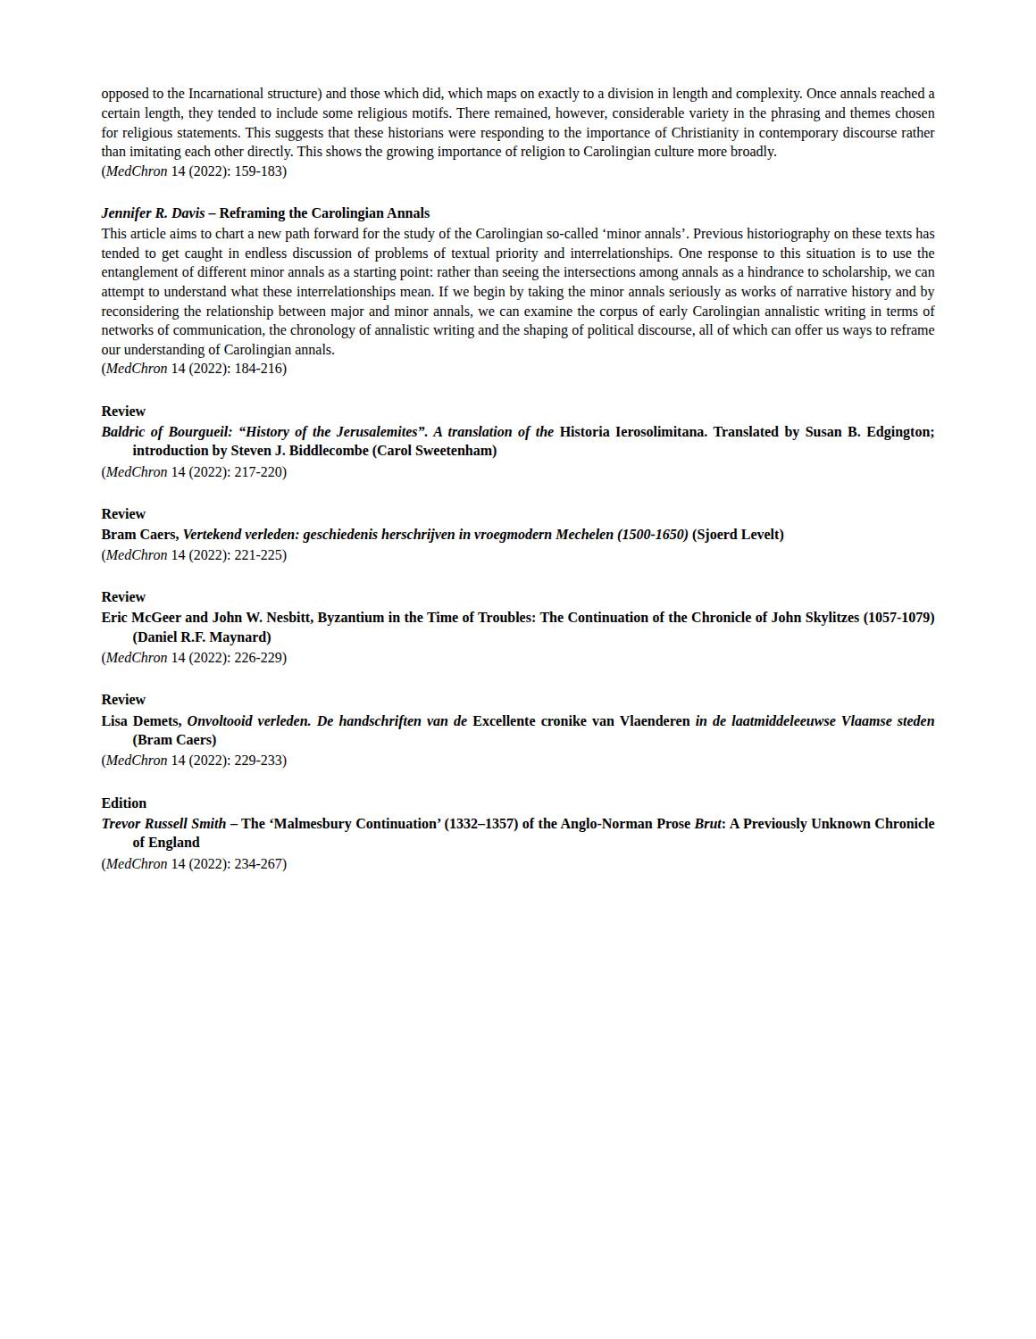opposed to the Incarnational structure) and those which did, which maps on exactly to a division in length and complexity. Once annals reached a certain length, they tended to include some religious motifs. There remained, however, considerable variety in the phrasing and themes chosen for religious statements. This suggests that these historians were responding to the importance of Christianity in contemporary discourse rather than imitating each other directly. This shows the growing importance of religion to Carolingian culture more broadly.
(MedChron 14 (2022): 159-183)
Jennifer R. Davis – Reframing the Carolingian Annals
This article aims to chart a new path forward for the study of the Carolingian so-called ‘minor annals’. Previous historiography on these texts has tended to get caught in endless discussion of problems of textual priority and interrelationships. One response to this situation is to use the entanglement of different minor annals as a starting point: rather than seeing the intersections among annals as a hindrance to scholarship, we can attempt to understand what these interrelationships mean. If we begin by taking the minor annals seriously as works of narrative history and by reconsidering the relationship between major and minor annals, we can examine the corpus of early Carolingian annalistic writing in terms of networks of communication, the chronology of annalistic writing and the shaping of political discourse, all of which can offer us ways to reframe our understanding of Carolingian annals.
(MedChron 14 (2022): 184-216)
Review
Baldric of Bourgueil: “History of the Jerusalemites”. A translation of the Historia Ierosolimitana. Translated by Susan B. Edgington; introduction by Steven J. Biddlecombe (Carol Sweetenham)
(MedChron 14 (2022): 217-220)
Review
Bram Caers, Vertekend verleden: geschiedenis herschrijven in vroegmodern Mechelen (1500-1650) (Sjoerd Levelt)
(MedChron 14 (2022): 221-225)
Review
Eric McGeer and John W. Nesbitt, Byzantium in the Time of Troubles: The Continuation of the Chronicle of John Skylitzes (1057-1079) (Daniel R.F. Maynard)
(MedChron 14 (2022): 226-229)
Review
Lisa Demets, Onvoltooid verleden. De handschriften van de Excellente cronike van Vlaenderen in de laatmiddeleeuwse Vlaamse steden (Bram Caers)
(MedChron 14 (2022): 229-233)
Edition
Trevor Russell Smith – The ‘Malmesbury Continuation’ (1332–1357) of the Anglo-Norman Prose Brut: A Previously Unknown Chronicle of England
(MedChron 14 (2022): 234-267)